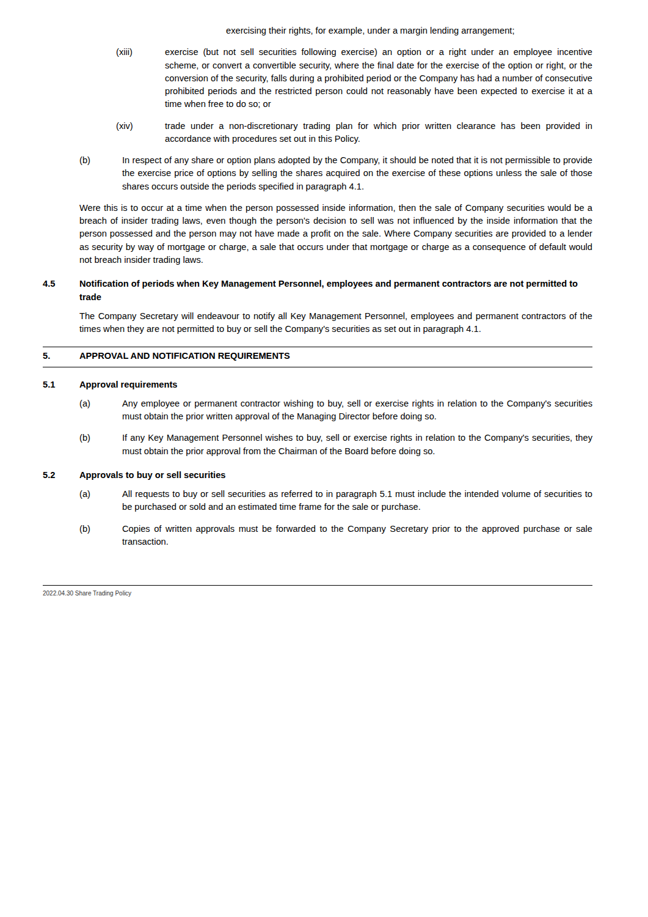exercising their rights, for example, under a margin lending arrangement;
(xiii)
exercise (but not sell securities following exercise) an option or a right under an employee incentive scheme, or convert a convertible security, where the final date for the exercise of the option or right, or the conversion of the security, falls during a prohibited period or the Company has had a number of consecutive prohibited periods and the restricted person could not reasonably have been expected to exercise it at a time when free to do so; or
(xiv)
trade under a non-discretionary trading plan for which prior written clearance has been provided in accordance with procedures set out in this Policy.
(b)
In respect of any share or option plans adopted by the Company, it should be noted that it is not permissible to provide the exercise price of options by selling the shares acquired on the exercise of these options unless the sale of those shares occurs outside the periods specified in paragraph 4.1.
Were this is to occur at a time when the person possessed inside information, then the sale of Company securities would be a breach of insider trading laws, even though the person's decision to sell was not influenced by the inside information that the person possessed and the person may not have made a profit on the sale. Where Company securities are provided to a lender as security by way of mortgage or charge, a sale that occurs under that mortgage or charge as a consequence of default would not breach insider trading laws.
4.5 Notification of periods when Key Management Personnel, employees and permanent contractors are not permitted to trade
The Company Secretary will endeavour to notify all Key Management Personnel, employees and permanent contractors of the times when they are not permitted to buy or sell the Company's securities as set out in paragraph 4.1.
5. APPROVAL AND NOTIFICATION REQUIREMENTS
5.1 Approval requirements
(a)
Any employee or permanent contractor wishing to buy, sell or exercise rights in relation to the Company's securities must obtain the prior written approval of the Managing Director before doing so.
(b)
If any Key Management Personnel wishes to buy, sell or exercise rights in relation to the Company's securities, they must obtain the prior approval from the Chairman of the Board before doing so.
5.2 Approvals to buy or sell securities
(a)
All requests to buy or sell securities as referred to in paragraph 5.1 must include the intended volume of securities to be purchased or sold and an estimated time frame for the sale or purchase.
(b)
Copies of written approvals must be forwarded to the Company Secretary prior to the approved purchase or sale transaction.
2022.04.30 Share Trading Policy